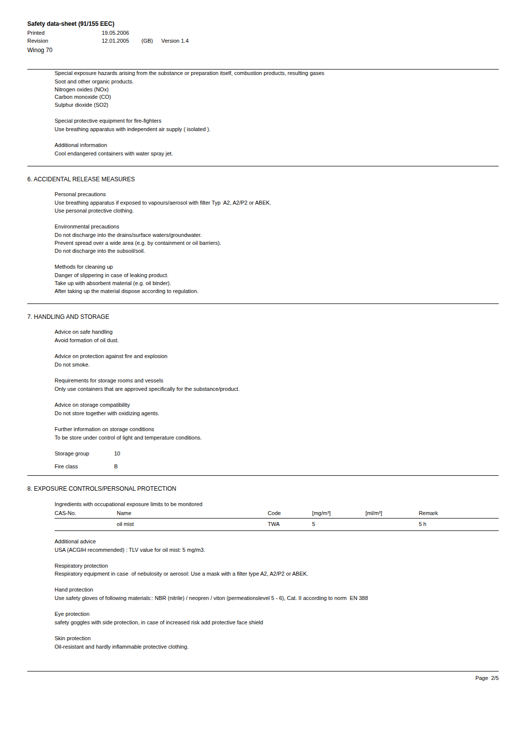Safety data-sheet (91/155 EEC)
Printed
19.05.2006
Revision
12.01.2005(GB) Version 1.4
Winog 70
Special exposure hazards arising from the substance or preparation itself, combustion products, resulting gases
Soot and other organic products.
Nitrogen oxides (NOx)
Carbon monoxide (CO)
Sulphur dioxide (SO2)
Special protective equipment for fire-fighters
Use breathing apparatus with independent air supply ( isolated ).
Additional information
Cool endangered containers with water spray jet.
6. ACCIDENTAL RELEASE MEASURES
Personal precautions
Use breathing apparatus if exposed to vapours/aerosol with filter Typ A2, A2/P2 or ABEK.
Use personal protective clothing.
Environmental precautions
Do not discharge into the drains/surface waters/groundwater.
Prevent spread over a wide area (e.g. by containment or oil barriers).
Do not discharge into the subsoil/soil.
Methods for cleaning up
Danger of slippering in case of leaking product.
Take up with absorbent material (e.g. oil binder).
After taking up the material dispose according to regulation.
7. HANDLING AND STORAGE
Advice on safe handling
Avoid formation of oil dust.
Advice on protection against fire and explosion
Do not smoke.
Requirements for storage rooms and vessels
Only use containers that are approved specifically for the substance/product.
Advice on storage compatibility
Do not store together with oxidizing agents.
Further information on storage conditions
To be store under control of light and temperature conditions.
Storage group
10
Fire class
B
8. EXPOSURE CONTROLS/PERSONAL PROTECTION
Ingredients with occupational exposure limits to be monitored
| CAS-No. | Name | Code | [mg/m³] | [ml/m³] | Remark |
| --- | --- | --- | --- | --- | --- |
| | oil mist | TWA | 5 | | 5 h |
Additional advice
USA (ACGIH recommended) : TLV value for oil mist: 5 mg/m3.
Respiratory protection
Respiratory equipment in case of nebulosity or aerosol: Use a mask with a filter type A2, A2/P2 or ABEK.
Hand protection
Use safety gloves of following materials:: NBR (nitrile) / neopren / viton (permeationslevel 5 - 6), Cat. II according to norm EN 388
Eye protection
safety goggles with side protection, in case of increased risk add protective face shield
Skin protection
Oil-resistant and hardly inflammable protective clothing.
Page 2/5